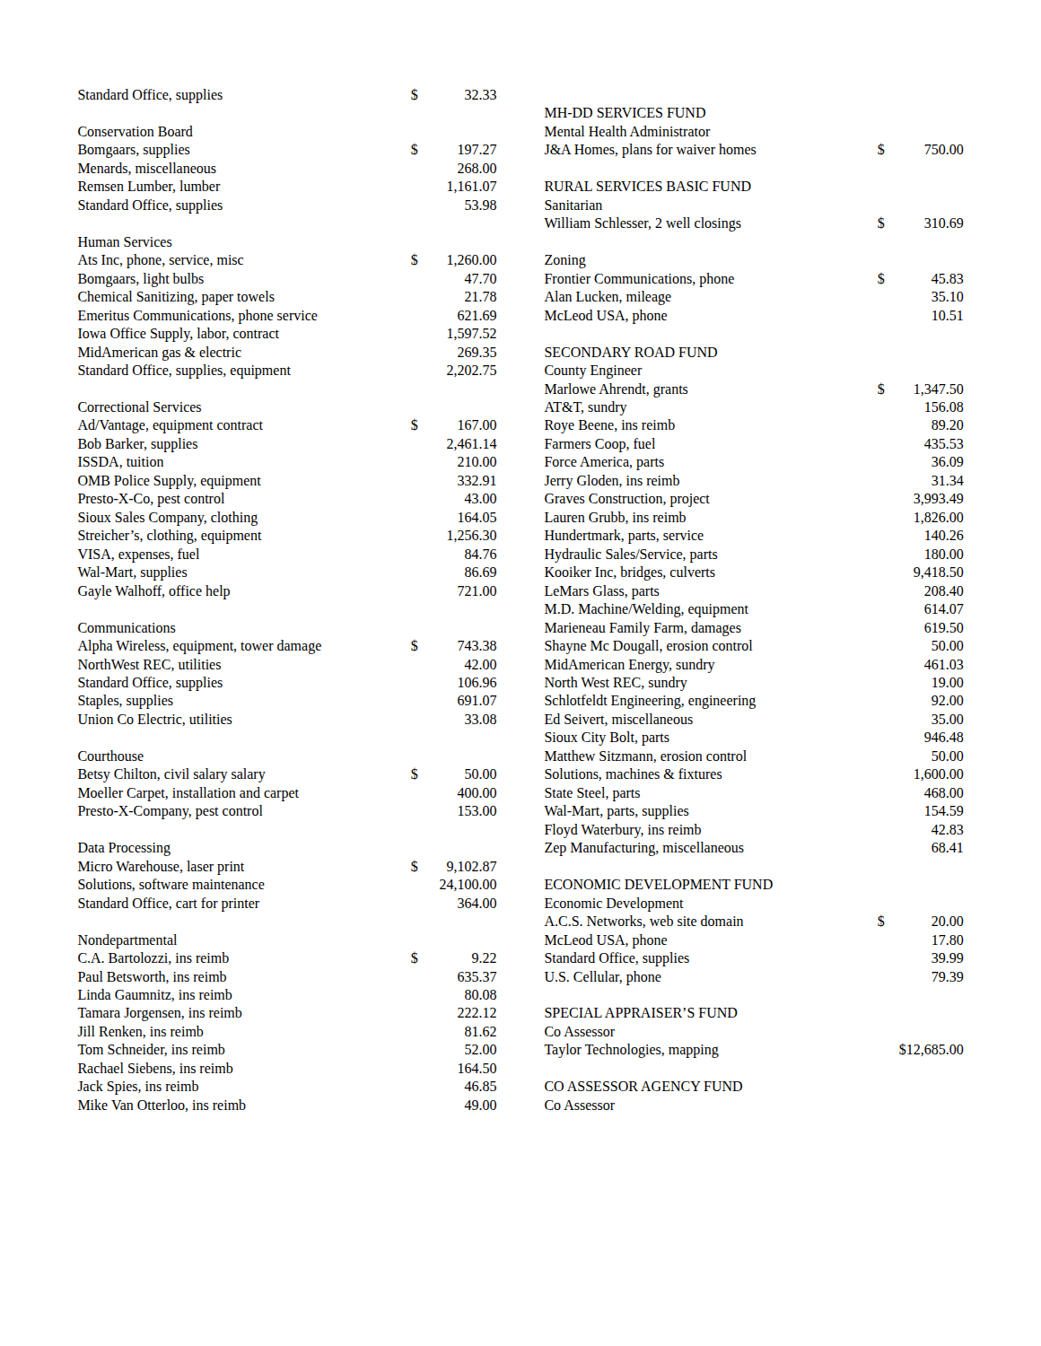| Standard Office, supplies | $ | 32.33 |
| Conservation Board | | |
| Bomgaars, supplies | $ | 197.27 |
| Menards, miscellaneous | | 268.00 |
| Remsen Lumber, lumber | | 1,161.07 |
| Standard Office, supplies | | 53.98 |
| Human Services | | |
| Ats Inc, phone, service, misc | $ | 1,260.00 |
| Bomgaars, light bulbs | | 47.70 |
| Chemical Sanitizing, paper towels | | 21.78 |
| Emeritus Communications, phone service | | 621.69 |
| Iowa Office Supply, labor, contract | | 1,597.52 |
| MidAmerican gas & electric | | 269.35 |
| Standard Office, supplies, equipment | | 2,202.75 |
| Correctional Services | | |
| Ad/Vantage, equipment contract | $ | 167.00 |
| Bob Barker, supplies | | 2,461.14 |
| ISSDA, tuition | | 210.00 |
| OMB Police Supply, equipment | | 332.91 |
| Presto-X-Co, pest control | | 43.00 |
| Sioux Sales Company, clothing | | 164.05 |
| Streicher’s, clothing, equipment | | 1,256.30 |
| VISA, expenses, fuel | | 84.76 |
| Wal-Mart, supplies | | 86.69 |
| Gayle Walhoff, office help | | 721.00 |
| Communications | | |
| Alpha Wireless, equipment, tower damage | $ | 743.38 |
| NorthWest REC, utilities | | 42.00 |
| Standard Office, supplies | | 106.96 |
| Staples, supplies | | 691.07 |
| Union Co Electric, utilities | | 33.08 |
| Courthouse | | |
| Betsy Chilton, civil salary salary | $ | 50.00 |
| Moeller Carpet, installation and carpet | | 400.00 |
| Presto-X-Company, pest control | | 153.00 |
| Data Processing | | |
| Micro Warehouse, laser print | $ | 9,102.87 |
| Solutions, software maintenance | | 24,100.00 |
| Standard Office, cart for printer | | 364.00 |
| Nondepartmental | | |
| C.A. Bartolozzi, ins reimb | $ | 9.22 |
| Paul Betsworth, ins reimb | | 635.37 |
| Linda Gaumnitz, ins reimb | | 80.08 |
| Tamara Jorgensen, ins reimb | | 222.12 |
| Jill Renken, ins reimb | | 81.62 |
| Tom Schneider, ins reimb | | 52.00 |
| Rachael Siebens, ins reimb | | 164.50 |
| Jack Spies, ins reimb | | 46.85 |
| Mike Van Otterloo, ins reimb | | 49.00 |
| MH-DD SERVICES FUND | | |
| Mental Health Administrator | | |
| J&A Homes, plans for waiver homes | $ | 750.00 |
| RURAL SERVICES BASIC FUND | | |
| Sanitarian | | |
| William Schlesser, 2 well closings | $ | 310.69 |
| Zoning | | |
| Frontier Communications, phone | $ | 45.83 |
| Alan Lucken, mileage | | 35.10 |
| McLeod USA, phone | | 10.51 |
| SECONDARY ROAD FUND | | |
| County Engineer | | |
| Marlowe Ahrendt, grants | $ | 1,347.50 |
| AT&T, sundry | | 156.08 |
| Roye Beene, ins reimb | | 89.20 |
| Farmers Coop, fuel | | 435.53 |
| Force America, parts | | 36.09 |
| Jerry Gloden, ins reimb | | 31.34 |
| Graves Construction, project | | 3,993.49 |
| Lauren Grubb, ins reimb | | 1,826.00 |
| Hundertmark, parts, service | | 140.26 |
| Hydraulic Sales/Service, parts | | 180.00 |
| Kooiker Inc, bridges, culverts | | 9,418.50 |
| LeMars Glass, parts | | 208.40 |
| M.D. Machine/Welding, equipment | | 614.07 |
| Marieneau Family Farm, damages | | 619.50 |
| Shayne Mc Dougall, erosion control | | 50.00 |
| MidAmerican Energy, sundry | | 461.03 |
| North West REC, sundry | | 19.00 |
| Schlotfeldt Engineering, engineering | | 92.00 |
| Ed Seivert, miscellaneous | | 35.00 |
| Sioux City Bolt, parts | | 946.48 |
| Matthew Sitzmann, erosion control | | 50.00 |
| Solutions, machines & fixtures | | 1,600.00 |
| State Steel, parts | | 468.00 |
| Wal-Mart, parts, supplies | | 154.59 |
| Floyd Waterbury, ins reimb | | 42.83 |
| Zep Manufacturing, miscellaneous | | 68.41 |
| ECONOMIC DEVELOPMENT FUND | | |
| Economic Development | | |
| A.C.S. Networks, web site domain | $ | 20.00 |
| McLeod USA, phone | | 17.80 |
| Standard Office, supplies | | 39.99 |
| U.S. Cellular, phone | | 79.39 |
| SPECIAL APPRAISER’S FUND | | |
| Co Assessor | | |
| Taylor Technologies, mapping | | $12,685.00 |
| CO ASSESSOR AGENCY FUND | | |
| Co Assessor | | |